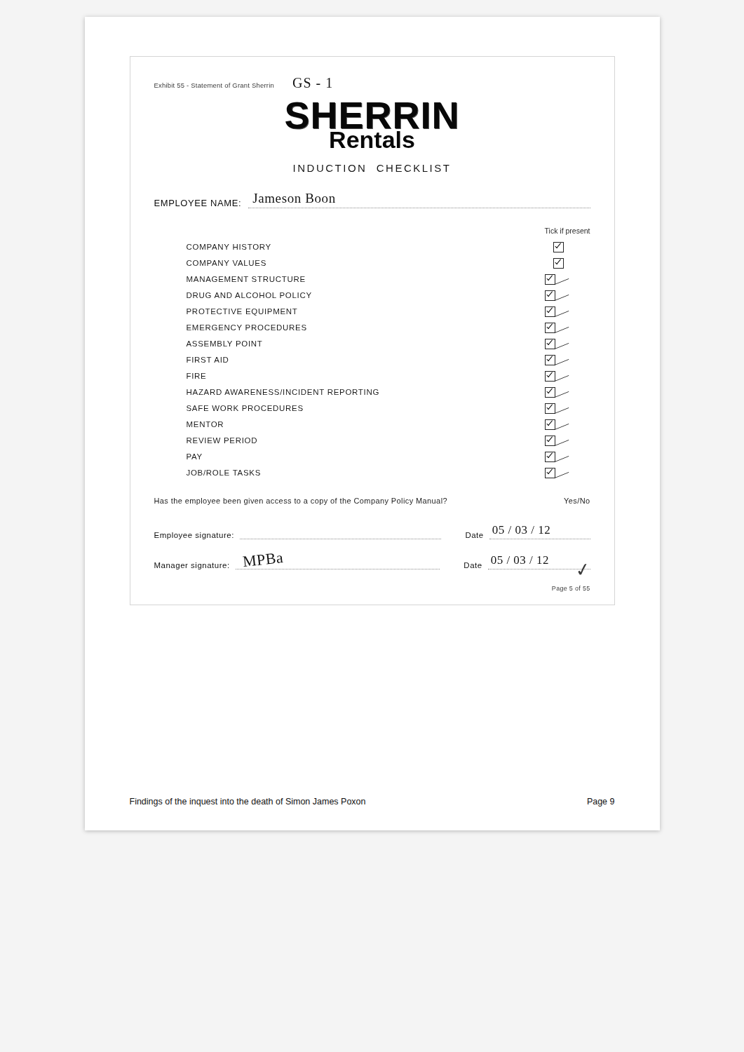Exhibit 55 - Statement of Grant Sherrin GS - 1
SHERRIN
Rentals
INDUCTION CHECKLIST
EMPLOYEE NAME: Jameson Boon
Tick if present
| COMPANY HISTORY | |
| COMPANY VALUES | |
| MANAGEMENT STRUCTURE | |
| DRUG AND ALCOHOL POLICY | |
| PROTECTIVE EQUIPMENT | |
| EMERGENCY PROCEDURES | |
| ASSEMBLY POINT | |
| FIRST AID | |
| FIRE | |
| HAZARD AWARENESS/INCIDENT REPORTING | |
| SAFE WORK PROCEDURES | |
| MENTOR | |
| REVIEW PERIOD | |
| PAY | |
| JOB/ROLE TASKS | |
Has the employee been given access to a copy of the Company Policy Manual? Yes/No
Employee signature:    Date 05 / 03 / 12
Manager signature: MPBa Date 05 / 03 / 12
Page 5 of 55
✓
Findings of the inquest into the death of Simon James Poxon Page 9